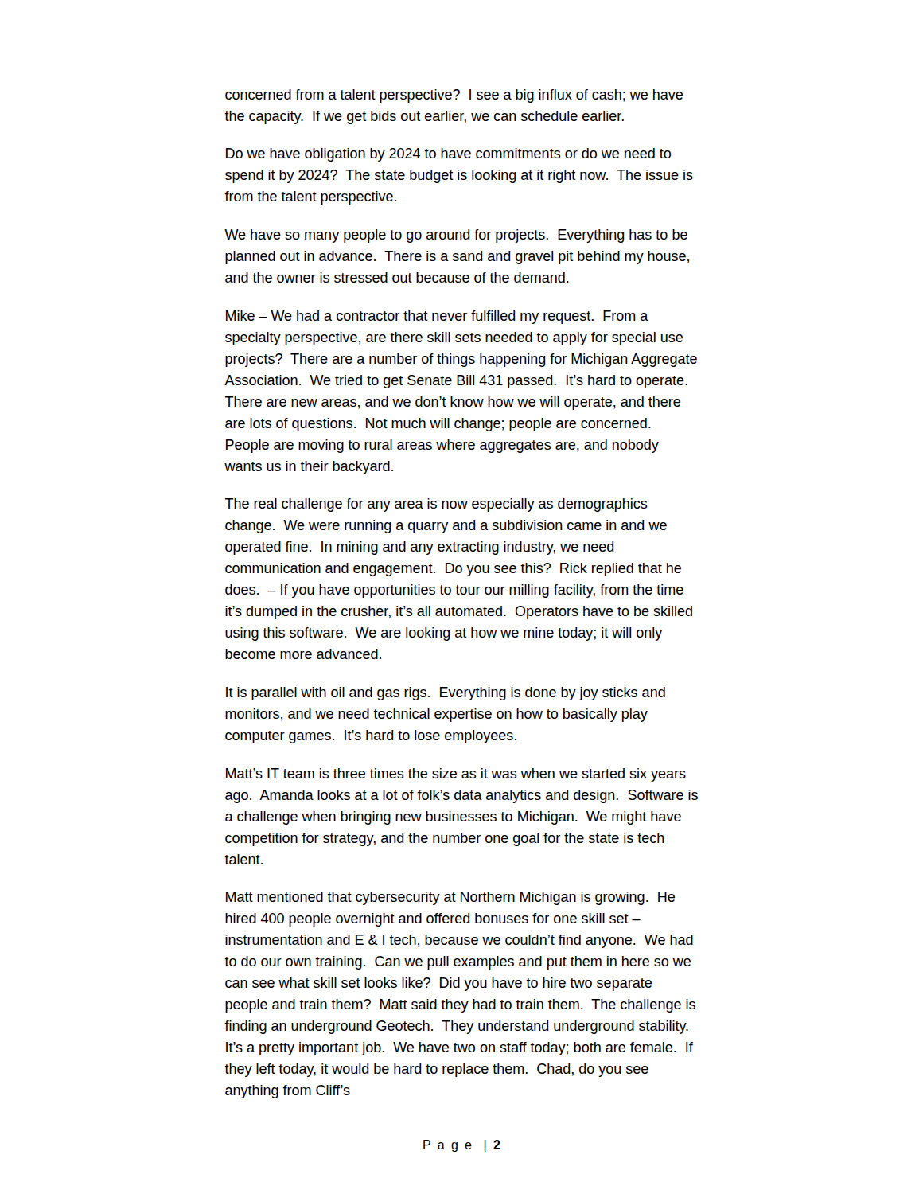concerned from a talent perspective? I see a big influx of cash; we have the capacity. If we get bids out earlier, we can schedule earlier.
Do we have obligation by 2024 to have commitments or do we need to spend it by 2024? The state budget is looking at it right now. The issue is from the talent perspective.
We have so many people to go around for projects. Everything has to be planned out in advance. There is a sand and gravel pit behind my house, and the owner is stressed out because of the demand.
Mike – We had a contractor that never fulfilled my request. From a specialty perspective, are there skill sets needed to apply for special use projects? There are a number of things happening for Michigan Aggregate Association. We tried to get Senate Bill 431 passed. It’s hard to operate. There are new areas, and we don’t know how we will operate, and there are lots of questions. Not much will change; people are concerned. People are moving to rural areas where aggregates are, and nobody wants us in their backyard.
The real challenge for any area is now especially as demographics change. We were running a quarry and a subdivision came in and we operated fine. In mining and any extracting industry, we need communication and engagement. Do you see this? Rick replied that he does. – If you have opportunities to tour our milling facility, from the time it’s dumped in the crusher, it’s all automated. Operators have to be skilled using this software. We are looking at how we mine today; it will only become more advanced.
It is parallel with oil and gas rigs. Everything is done by joy sticks and monitors, and we need technical expertise on how to basically play computer games. It’s hard to lose employees.
Matt’s IT team is three times the size as it was when we started six years ago. Amanda looks at a lot of folk’s data analytics and design. Software is a challenge when bringing new businesses to Michigan. We might have competition for strategy, and the number one goal for the state is tech talent.
Matt mentioned that cybersecurity at Northern Michigan is growing. He hired 400 people overnight and offered bonuses for one skill set – instrumentation and E & I tech, because we couldn’t find anyone. We had to do our own training. Can we pull examples and put them in here so we can see what skill set looks like? Did you have to hire two separate people and train them? Matt said they had to train them. The challenge is finding an underground Geotech. They understand underground stability. It’s a pretty important job. We have two on staff today; both are female. If they left today, it would be hard to replace them. Chad, do you see anything from Cliff’s
P a g e | 2